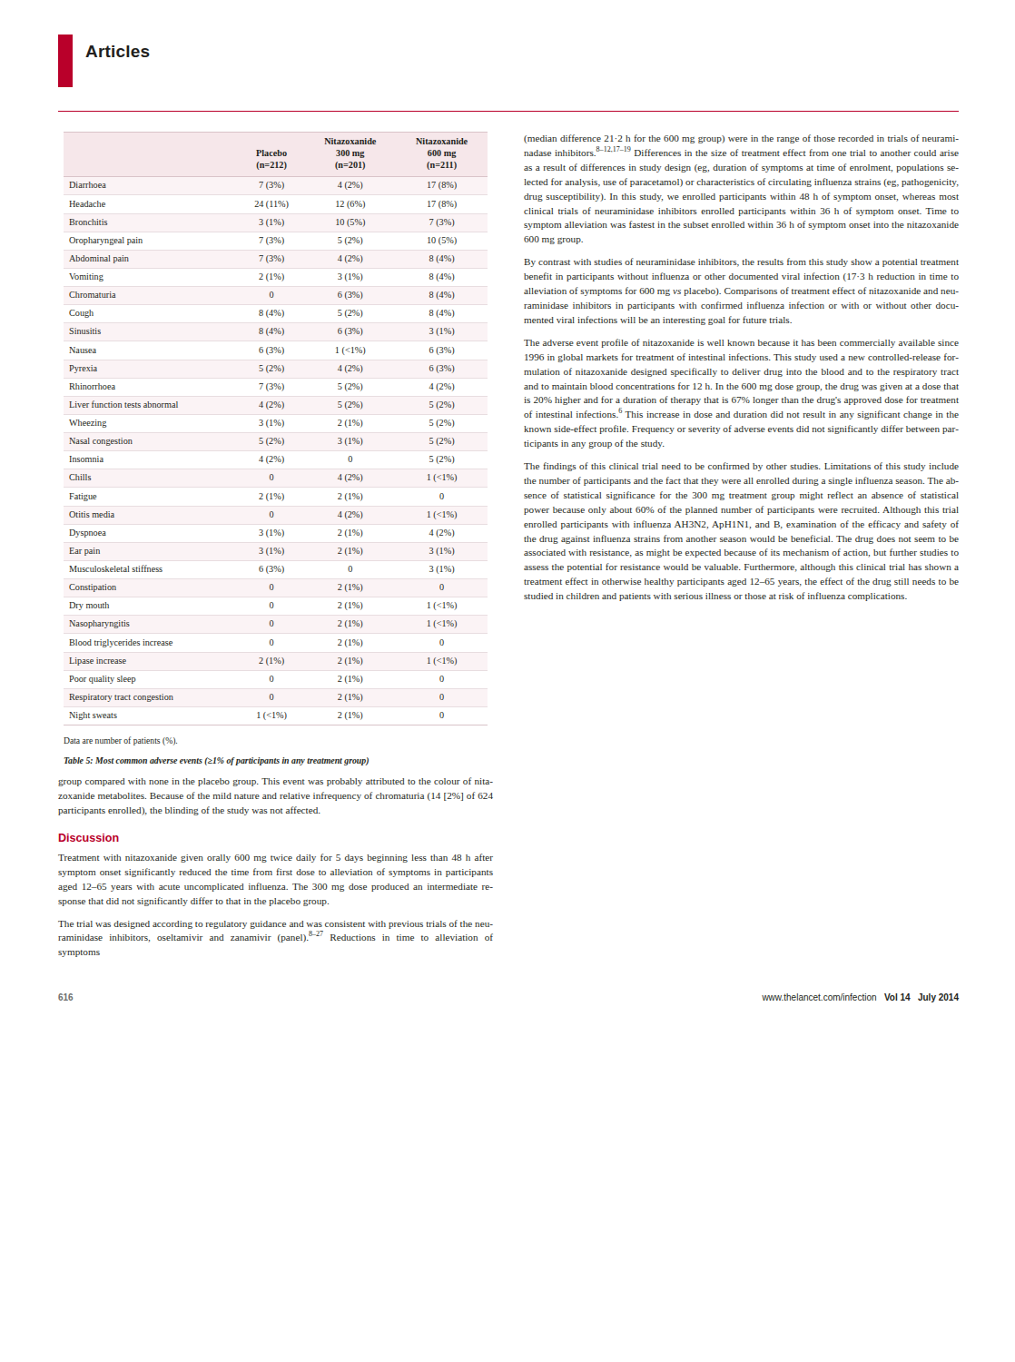Articles
| | Placebo (n=212) | Nitazoxanide 300 mg (n=201) | Nitazoxanide 600 mg (n=211) |
| --- | --- | --- | --- |
| Diarrhoea | 7 (3%) | 4 (2%) | 17 (8%) |
| Headache | 24 (11%) | 12 (6%) | 17 (8%) |
| Bronchitis | 3 (1%) | 10 (5%) | 7 (3%) |
| Oropharyngeal pain | 7 (3%) | 5 (2%) | 10 (5%) |
| Abdominal pain | 7 (3%) | 4 (2%) | 8 (4%) |
| Vomiting | 2 (1%) | 3 (1%) | 8 (4%) |
| Chromaturia | 0 | 6 (3%) | 8 (4%) |
| Cough | 8 (4%) | 5 (2%) | 8 (4%) |
| Sinusitis | 8 (4%) | 6 (3%) | 3 (1%) |
| Nausea | 6 (3%) | 1 (<1%) | 6 (3%) |
| Pyrexia | 5 (2%) | 4 (2%) | 6 (3%) |
| Rhinorrhoea | 7 (3%) | 5 (2%) | 4 (2%) |
| Liver function tests abnormal | 4 (2%) | 5 (2%) | 5 (2%) |
| Wheezing | 3 (1%) | 2 (1%) | 5 (2%) |
| Nasal congestion | 5 (2%) | 3 (1%) | 5 (2%) |
| Insomnia | 4 (2%) | 0 | 5 (2%) |
| Chills | 0 | 4 (2%) | 1 (<1%) |
| Fatigue | 2 (1%) | 2 (1%) | 0 |
| Otitis media | 0 | 4 (2%) | 1 (<1%) |
| Dyspnoea | 3 (1%) | 2 (1%) | 4 (2%) |
| Ear pain | 3 (1%) | 2 (1%) | 3 (1%) |
| Musculoskeletal stiffness | 6 (3%) | 0 | 3 (1%) |
| Constipation | 0 | 2 (1%) | 0 |
| Dry mouth | 0 | 2 (1%) | 1 (<1%) |
| Nasopharyngitis | 0 | 2 (1%) | 1 (<1%) |
| Blood triglycerides increase | 0 | 2 (1%) | 0 |
| Lipase increase | 2 (1%) | 2 (1%) | 1 (<1%) |
| Poor quality sleep | 0 | 2 (1%) | 0 |
| Respiratory tract congestion | 0 | 2 (1%) | 0 |
| Night sweats | 1 (<1%) | 2 (1%) | 0 |
Data are number of patients (%).
Table 5: Most common adverse events (≥1% of participants in any treatment group)
group compared with none in the placebo group. This event was probably attributed to the colour of nitazoxanide metabolites. Because of the mild nature and relative infrequency of chromaturia (14 [2%] of 624 participants enrolled), the blinding of the study was not affected.
Discussion
Treatment with nitazoxanide given orally 600 mg twice daily for 5 days beginning less than 48 h after symptom onset significantly reduced the time from first dose to alleviation of symptoms in participants aged 12–65 years with acute uncomplicated influenza. The 300 mg dose produced an intermediate response that did not significantly differ to that in the placebo group.
The trial was designed according to regulatory guidance and was consistent with previous trials of the neuraminidase inhibitors, oseltamivir and zanamivir (panel).8–27 Reductions in time to alleviation of symptoms
(median difference 21·2 h for the 600 mg group) were in the range of those recorded in trials of neuraminadase inhibitors.8–12,17–19 Differences in the size of treatment effect from one trial to another could arise as a result of differences in study design (eg, duration of symptoms at time of enrolment, populations selected for analysis, use of paracetamol) or characteristics of circulating influenza strains (eg, pathogenicity, drug susceptibility). In this study, we enrolled participants within 48 h of symptom onset, whereas most clinical trials of neuraminidase inhibitors enrolled participants within 36 h of symptom onset. Time to symptom alleviation was fastest in the subset enrolled within 36 h of symptom onset into the nitazoxanide 600 mg group.
By contrast with studies of neuraminidase inhibitors, the results from this study show a potential treatment benefit in participants without influenza or other documented viral infection (17·3 h reduction in time to alleviation of symptoms for 600 mg vs placebo). Comparisons of treatment effect of nitazoxanide and neuraminidase inhibitors in participants with confirmed influenza infection or with or without other documented viral infections will be an interesting goal for future trials.
The adverse event profile of nitazoxanide is well known because it has been commercially available since 1996 in global markets for treatment of intestinal infections. This study used a new controlled-release formulation of nitazoxanide designed specifically to deliver drug into the blood and to the respiratory tract and to maintain blood concentrations for 12 h. In the 600 mg dose group, the drug was given at a dose that is 20% higher and for a duration of therapy that is 67% longer than the drug's approved dose for treatment of intestinal infections.6 This increase in dose and duration did not result in any significant change in the known side-effect profile. Frequency or severity of adverse events did not significantly differ between participants in any group of the study.
The findings of this clinical trial need to be confirmed by other studies. Limitations of this study include the number of participants and the fact that they were all enrolled during a single influenza season. The absence of statistical significance for the 300 mg treatment group might reflect an absence of statistical power because only about 60% of the planned number of participants were recruited. Although this trial enrolled participants with influenza AH3N2, ApH1N1, and B, examination of the efficacy and safety of the drug against influenza strains from another season would be beneficial. The drug does not seem to be associated with resistance, as might be expected because of its mechanism of action, but further studies to assess the potential for resistance would be valuable. Furthermore, although this clinical trial has shown a treatment effect in otherwise healthy participants aged 12–65 years, the effect of the drug still needs to be studied in children and patients with serious illness or those at risk of influenza complications.
616
www.thelancet.com/infection Vol 14 July 2014